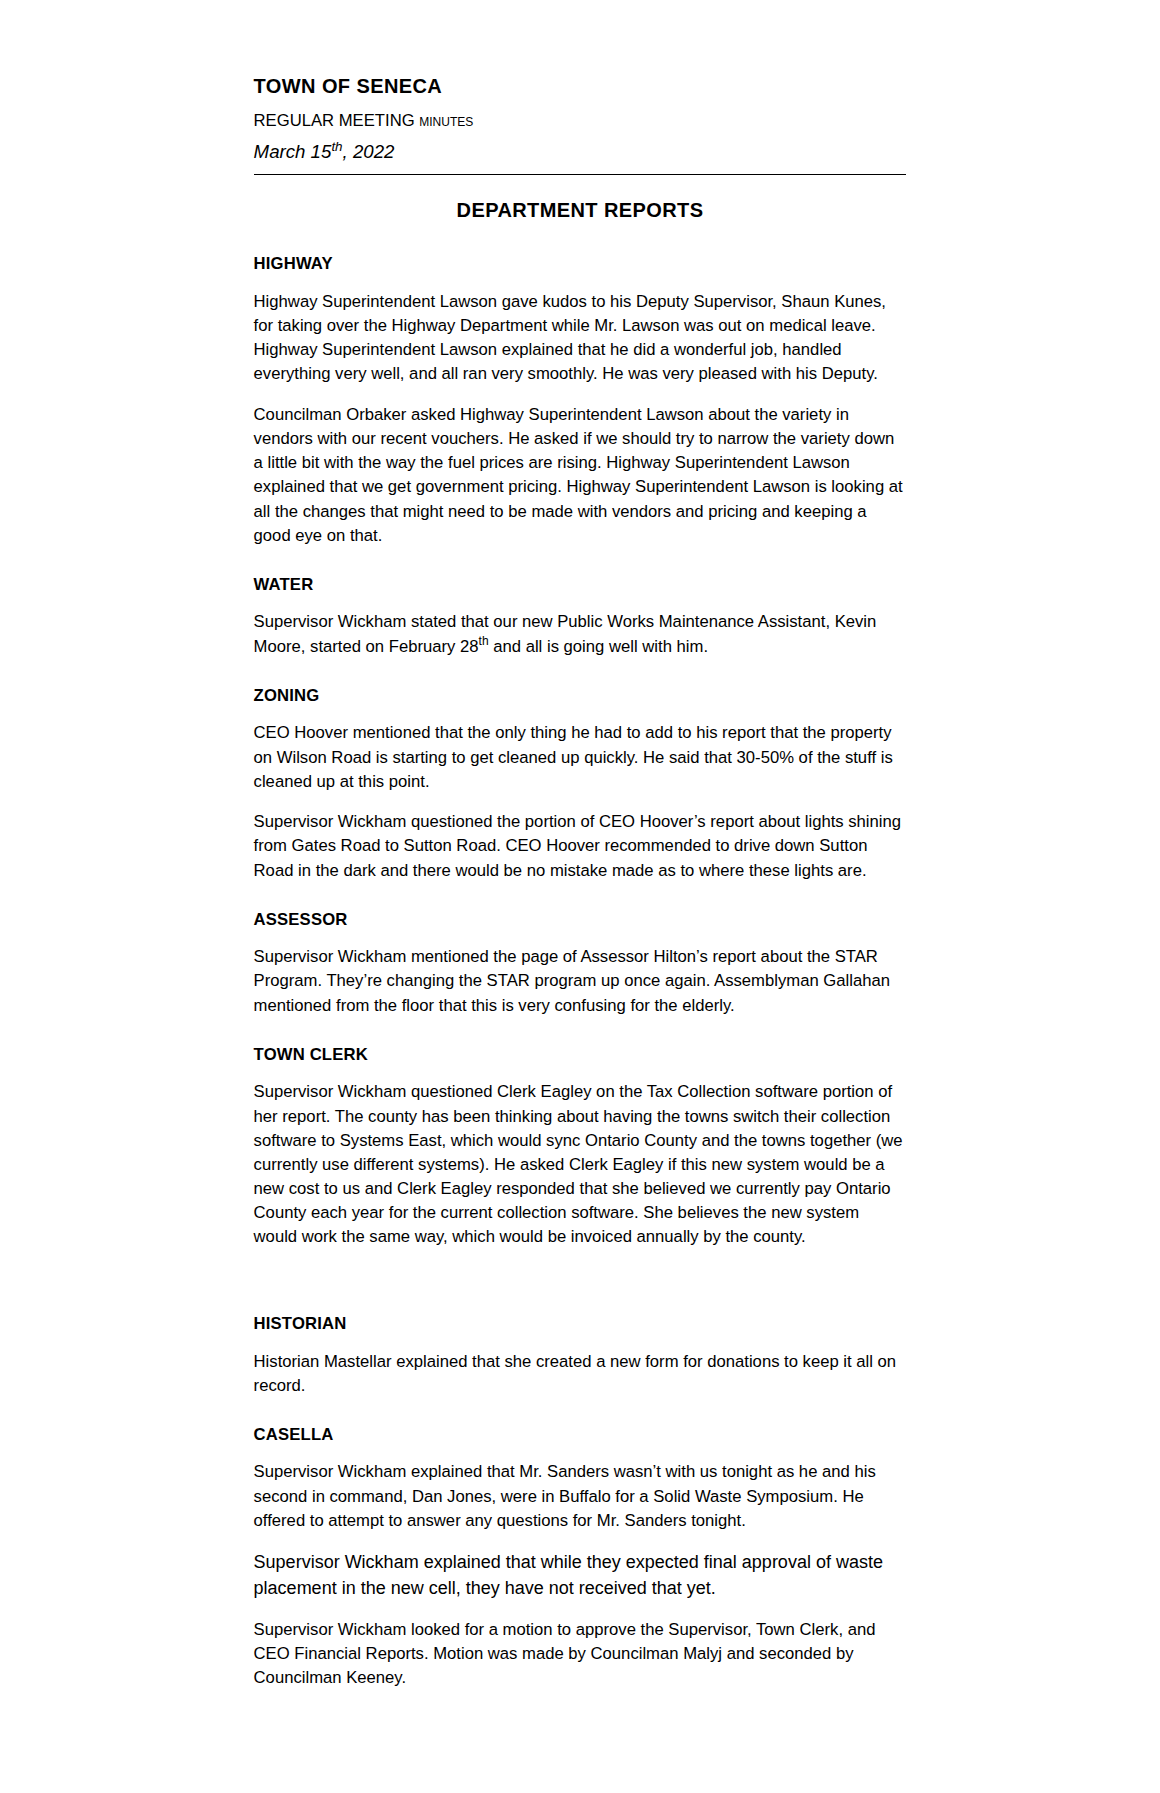TOWN OF SENECA
REGULAR MEETING MINUTES
March 15th, 2022
DEPARTMENT REPORTS
HIGHWAY
Highway Superintendent Lawson gave kudos to his Deputy Supervisor, Shaun Kunes, for taking over the Highway Department while Mr. Lawson was out on medical leave. Highway Superintendent Lawson explained that he did a wonderful job, handled everything very well, and all ran very smoothly. He was very pleased with his Deputy.
Councilman Orbaker asked Highway Superintendent Lawson about the variety in vendors with our recent vouchers. He asked if we should try to narrow the variety down a little bit with the way the fuel prices are rising. Highway Superintendent Lawson explained that we get government pricing. Highway Superintendent Lawson is looking at all the changes that might need to be made with vendors and pricing and keeping a good eye on that.
WATER
Supervisor Wickham stated that our new Public Works Maintenance Assistant, Kevin Moore, started on February 28th and all is going well with him.
ZONING
CEO Hoover mentioned that the only thing he had to add to his report that the property on Wilson Road is starting to get cleaned up quickly. He said that 30-50% of the stuff is cleaned up at this point.
Supervisor Wickham questioned the portion of CEO Hoover’s report about lights shining from Gates Road to Sutton Road. CEO Hoover recommended to drive down Sutton Road in the dark and there would be no mistake made as to where these lights are.
ASSESSOR
Supervisor Wickham mentioned the page of Assessor Hilton’s report about the STAR Program. They’re changing the STAR program up once again. Assemblyman Gallahan mentioned from the floor that this is very confusing for the elderly.
TOWN CLERK
Supervisor Wickham questioned Clerk Eagley on the Tax Collection software portion of her report. The county has been thinking about having the towns switch their collection software to Systems East, which would sync Ontario County and the towns together (we currently use different systems). He asked Clerk Eagley if this new system would be a new cost to us and Clerk Eagley responded that she believed we currently pay Ontario County each year for the current collection software. She believes the new system would work the same way, which would be invoiced annually by the county.
HISTORIAN
Historian Mastellar explained that she created a new form for donations to keep it all on record.
CASELLA
Supervisor Wickham explained that Mr. Sanders wasn’t with us tonight as he and his second in command, Dan Jones, were in Buffalo for a Solid Waste Symposium. He offered to attempt to answer any questions for Mr. Sanders tonight.
Supervisor Wickham explained that while they expected final approval of waste placement in the new cell, they have not received that yet.
Supervisor Wickham looked for a motion to approve the Supervisor, Town Clerk, and CEO Financial Reports. Motion was made by Councilman Malyj and seconded by Councilman Keeney.